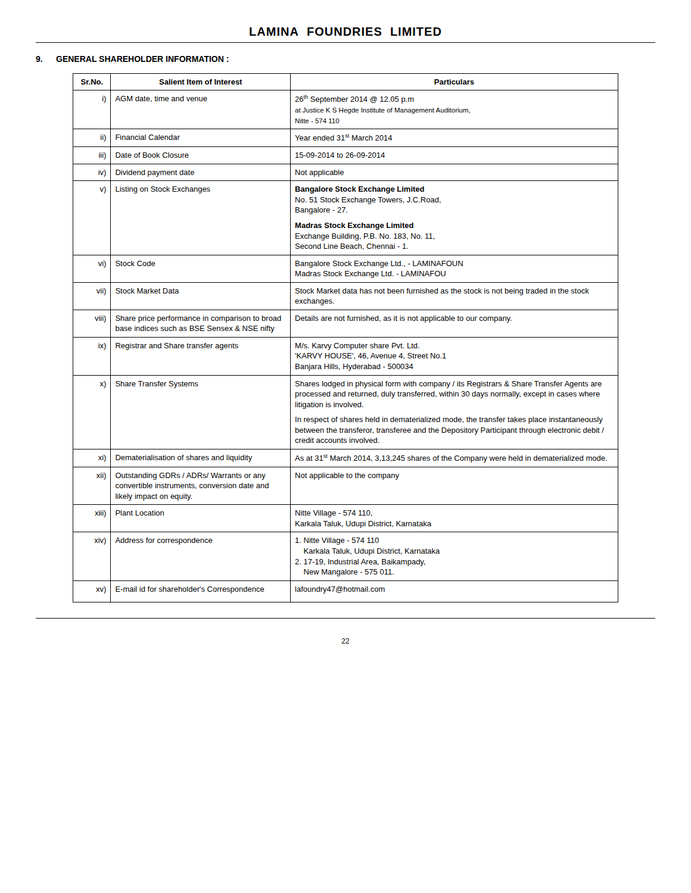LAMINA FOUNDRIES LIMITED
9. GENERAL SHAREHOLDER INFORMATION :
| Sr.No. | Salient Item of Interest | Particulars |
| --- | --- | --- |
| i) | AGM date, time and venue | 26 th September 2014 @ 12.05 p.m at Justice K S Hegde Institute of Management Auditorium, Nitte - 574 110 |
| ii) | Financial Calendar | Year ended 31 st March 2014 |
| iii) | Date of Book Closure | 15-09-2014 to 26-09-2014 |
| iv) | Dividend payment date | Not applicable |
| v) | Listing on Stock Exchanges | Bangalore Stock Exchange Limited No. 51 Stock Exchange Towers, J.C.Road, Bangalore - 27. Madras Stock Exchange Limited Exchange Building, P.B. No. 183, No. 11, Second Line Beach, Chennai - 1. |
| vi) | Stock Code | Bangalore Stock Exchange Ltd., - LAMINAFOUN Madras Stock Exchange Ltd. - LAMINAFOU |
| vii) | Stock Market Data | Stock Market data has not been furnished as the stock is not being traded in the stock exchanges. |
| viii) | Share price performance in comparison to broad base indices such as BSE Sensex & NSE nifty | Details are not furnished, as it is not applicable to our company. |
| ix) | Registrar and Share transfer agents | M/s. Karvy Computer share Pvt. Ltd. 'KARVY HOUSE', 46, Avenue 4, Street No.1 Banjara Hills, Hyderabad - 500034 |
| x) | Share Transfer Systems | Shares lodged in physical form with company / its Registrars & Share Transfer Agents are processed and returned, duly transferred, within 30 days normally, except in cases where litigation is involved. In respect of shares held in dematerialized mode, the transfer takes place instantaneously between the transferor, transferee and the Depository Participant through electronic debit / credit accounts involved. |
| xi) | Dematerialisation of shares and liquidity | As at 31 st March 2014, 3,13,245 shares of the Company were held in dematerialized mode. |
| xii) | Outstanding GDRs / ADRs/ Warrants or any convertible instruments, conversion date and likely impact on equity. | Not applicable to the company |
| xiii) | Plant Location | Nitte Village - 574 110, Karkala Taluk, Udupi District, Karnataka |
| xiv) | Address for correspondence | 1. Nitte Village - 574 110 Karkala Taluk, Udupi District, Karnataka 2. 17-19, Industrial Area, Baikampady, New Mangalore - 575 011. |
| xv) | E-mail id for shareholder's Correspondence | lafoundry47@hotmail.com |
22